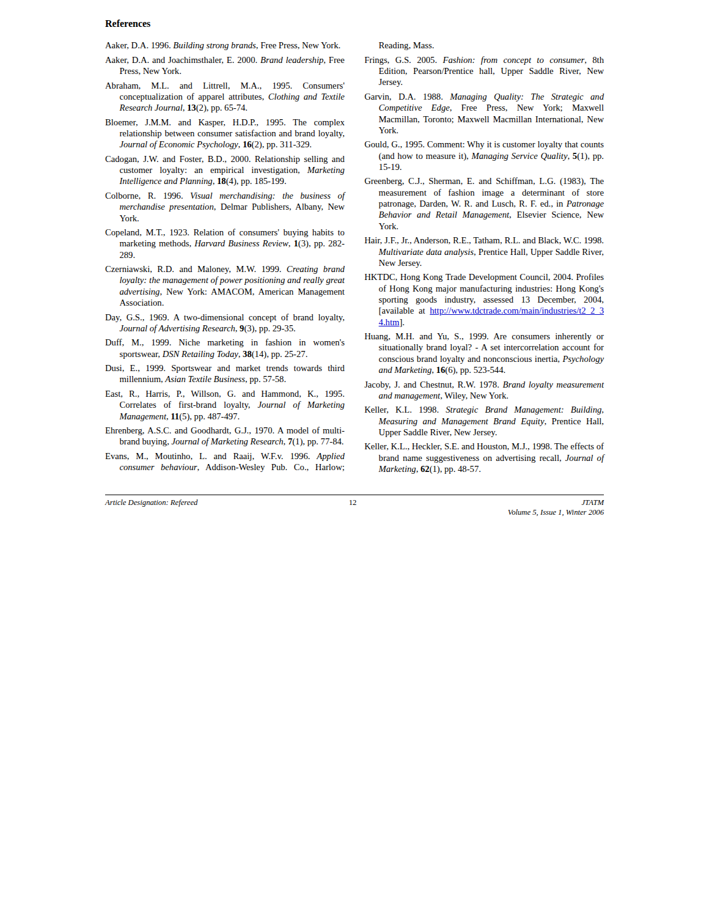References
Aaker, D.A. 1996. Building strong brands, Free Press, New York.
Aaker, D.A. and Joachimsthaler, E. 2000. Brand leadership, Free Press, New York.
Abraham, M.L. and Littrell, M.A., 1995. Consumers' conceptualization of apparel attributes, Clothing and Textile Research Journal, 13(2), pp. 65-74.
Bloemer, J.M.M. and Kasper, H.D.P., 1995. The complex relationship between consumer satisfaction and brand loyalty, Journal of Economic Psychology, 16(2), pp. 311-329.
Cadogan, J.W. and Foster, B.D., 2000. Relationship selling and customer loyalty: an empirical investigation, Marketing Intelligence and Planning, 18(4), pp. 185-199.
Colborne, R. 1996. Visual merchandising: the business of merchandise presentation, Delmar Publishers, Albany, New York.
Copeland, M.T., 1923. Relation of consumers' buying habits to marketing methods, Harvard Business Review, 1(3), pp. 282-289.
Czerniawski, R.D. and Maloney, M.W. 1999. Creating brand loyalty: the management of power positioning and really great advertising, New York: AMACOM, American Management Association.
Day, G.S., 1969. A two-dimensional concept of brand loyalty, Journal of Advertising Research, 9(3), pp. 29-35.
Duff, M., 1999. Niche marketing in fashion in women's sportswear, DSN Retailing Today, 38(14), pp. 25-27.
Dusi, E., 1999. Sportswear and market trends towards third millennium, Asian Textile Business, pp. 57-58.
East, R., Harris, P., Willson, G. and Hammond, K., 1995. Correlates of first-brand loyalty, Journal of Marketing Management, 11(5), pp. 487-497.
Ehrenberg, A.S.C. and Goodhardt, G.J., 1970. A model of multi-brand buying, Journal of Marketing Research, 7(1), pp. 77-84.
Evans, M., Moutinho, L. and Raaij, W.F.v. 1996. Applied consumer behaviour, Addison-Wesley Pub. Co., Harlow; Reading, Mass.
Frings, G.S. 2005. Fashion: from concept to consumer, 8th Edition, Pearson/Prentice hall, Upper Saddle River, New Jersey.
Garvin, D.A. 1988. Managing Quality: The Strategic and Competitive Edge, Free Press, New York; Maxwell Macmillan, Toronto; Maxwell Macmillan International, New York.
Gould, G., 1995. Comment: Why it is customer loyalty that counts (and how to measure it), Managing Service Quality, 5(1), pp. 15-19.
Greenberg, C.J., Sherman, E. and Schiffman, L.G. (1983), The measurement of fashion image a determinant of store patronage, Darden, W. R. and Lusch, R. F. ed., in Patronage Behavior and Retail Management, Elsevier Science, New York.
Hair, J.F., Jr., Anderson, R.E., Tatham, R.L. and Black, W.C. 1998. Multivariate data analysis, Prentice Hall, Upper Saddle River, New Jersey.
HKTDC, Hong Kong Trade Development Council, 2004. Profiles of Hong Kong major manufacturing industries: Hong Kong's sporting goods industry, assessed 13 December, 2004, [available at http://www.tdctrade.com/main/industries/t2_2_34.htm].
Huang, M.H. and Yu, S., 1999. Are consumers inherently or situationally brand loyal? - A set intercorrelation account for conscious brand loyalty and nonconscious inertia, Psychology and Marketing, 16(6), pp. 523-544.
Jacoby, J. and Chestnut, R.W. 1978. Brand loyalty measurement and management, Wiley, New York.
Keller, K.L. 1998. Strategic Brand Management: Building, Measuring and Management Brand Equity, Prentice Hall, Upper Saddle River, New Jersey.
Keller, K.L., Heckler, S.E. and Houston, M.J., 1998. The effects of brand name suggestiveness on advertising recall, Journal of Marketing, 62(1), pp. 48-57.
Article Designation: Refereed
12
JTATM Volume 5, Issue 1, Winter 2006